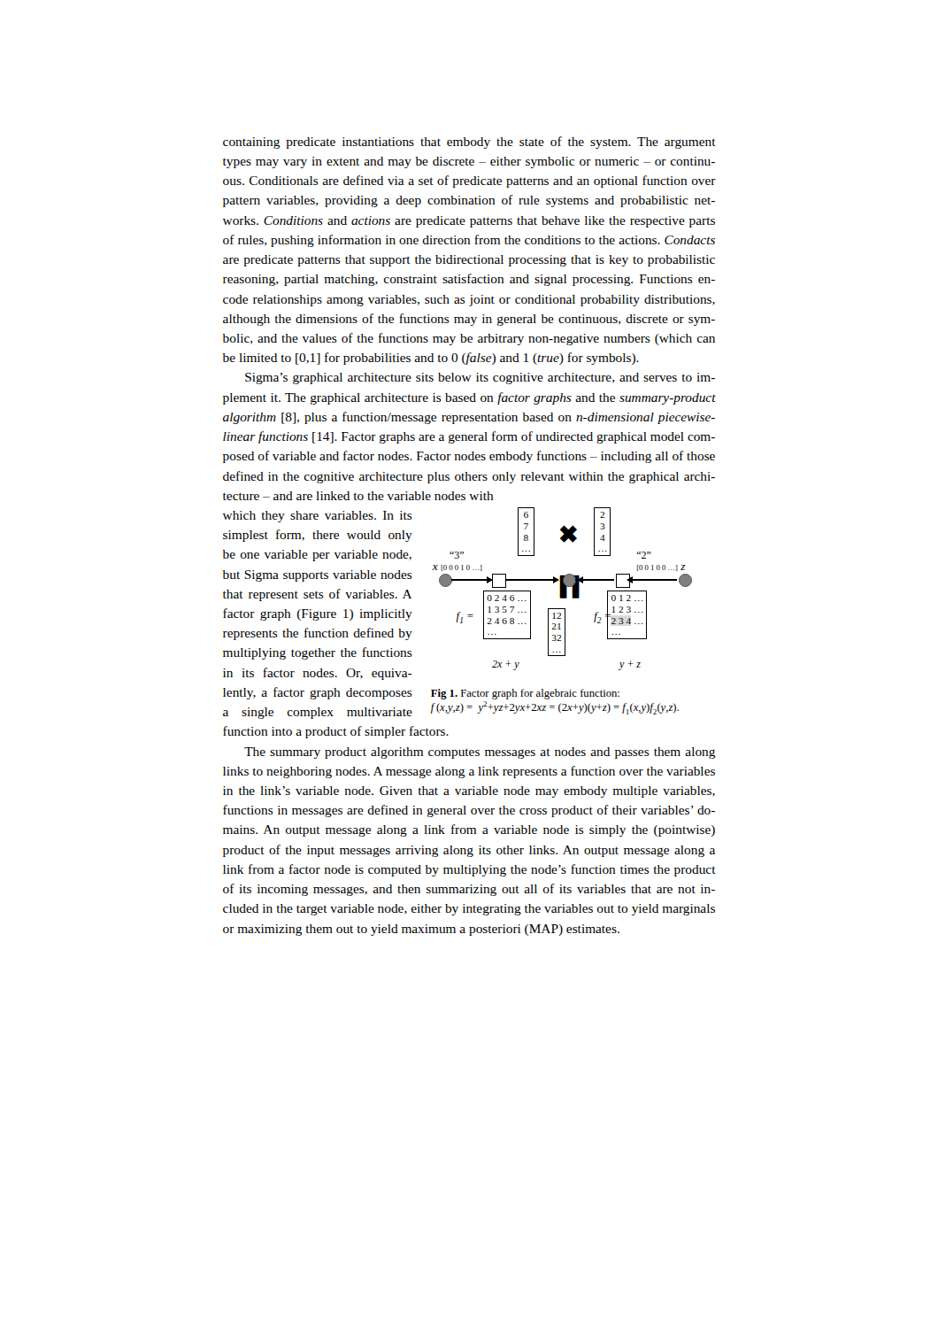containing predicate instantiations that embody the state of the system. The argument types may vary in extent and may be discrete – either symbolic or numeric – or continuous. Conditionals are defined via a set of predicate patterns and an optional function over pattern variables, providing a deep combination of rule systems and probabilistic networks. Conditions and actions are predicate patterns that behave like the respective parts of rules, pushing information in one direction from the conditions to the actions. Condacts are predicate patterns that support the bidirectional processing that is key to probabilistic reasoning, partial matching, constraint satisfaction and signal processing. Functions encode relationships among variables, such as joint or conditional probability distributions, although the dimensions of the functions may in general be continuous, discrete or symbolic, and the values of the functions may be arbitrary non-negative numbers (which can be limited to [0,1] for probabilities and to 0 (false) and 1 (true) for symbols).
Sigma’s graphical architecture sits below its cognitive architecture, and serves to implement it. The graphical architecture is based on factor graphs and the summary-product algorithm [8], plus a function/message representation based on n-dimensional piecewise-linear functions [14]. Factor graphs are a general form of undirected graphical model composed of variable and factor nodes. Factor nodes embody functions – including all of those defined in the cognitive architecture plus others only relevant within the graphical architecture – and are linked to the variable nodes with
6
7
8
…
2
3
4
…
✖
▌▌
x [0 0 0 1 0 …]
“3”
y
“2”
[0 0 1 0 0 …] z
0 2 4 6 …
1 3 5 7 …
2 4 6 8 …
…
0 1 2 …
1 2 3 …
2 3 4 …
…
f1 =
f2 =
12
21
32
…
2x + y
y + z
Fig 1. Factor graph for algebraic function:
f (x,y,z) = y2+yz+2yx+2xz = (2x+y)(y+z) = f1(x,y)f2(y,z).
which they share variables. In its simplest form, there would only be one variable per variable node, but Sigma supports variable nodes that represent sets of variables. A factor graph (Figure 1) implicitly represents the function defined by multiplying together the functions in its factor nodes. Or, equivalently, a factor graph decomposes a single complex multivariate function into a product of simpler factors.
The summary product algorithm computes messages at nodes and passes them along links to neighboring nodes. A message along a link represents a function over the variables in the link’s variable node. Given that a variable node may embody multiple variables, functions in messages are defined in general over the cross product of their variables’ domains. An output message along a link from a variable node is simply the (pointwise) product of the input messages arriving along its other links. An output message along a link from a factor node is computed by multiplying the node’s function times the product of its incoming messages, and then summarizing out all of its variables that are not included in the target variable node, either by integrating the variables out to yield marginals or maximizing them out to yield maximum a posteriori (MAP) estimates.